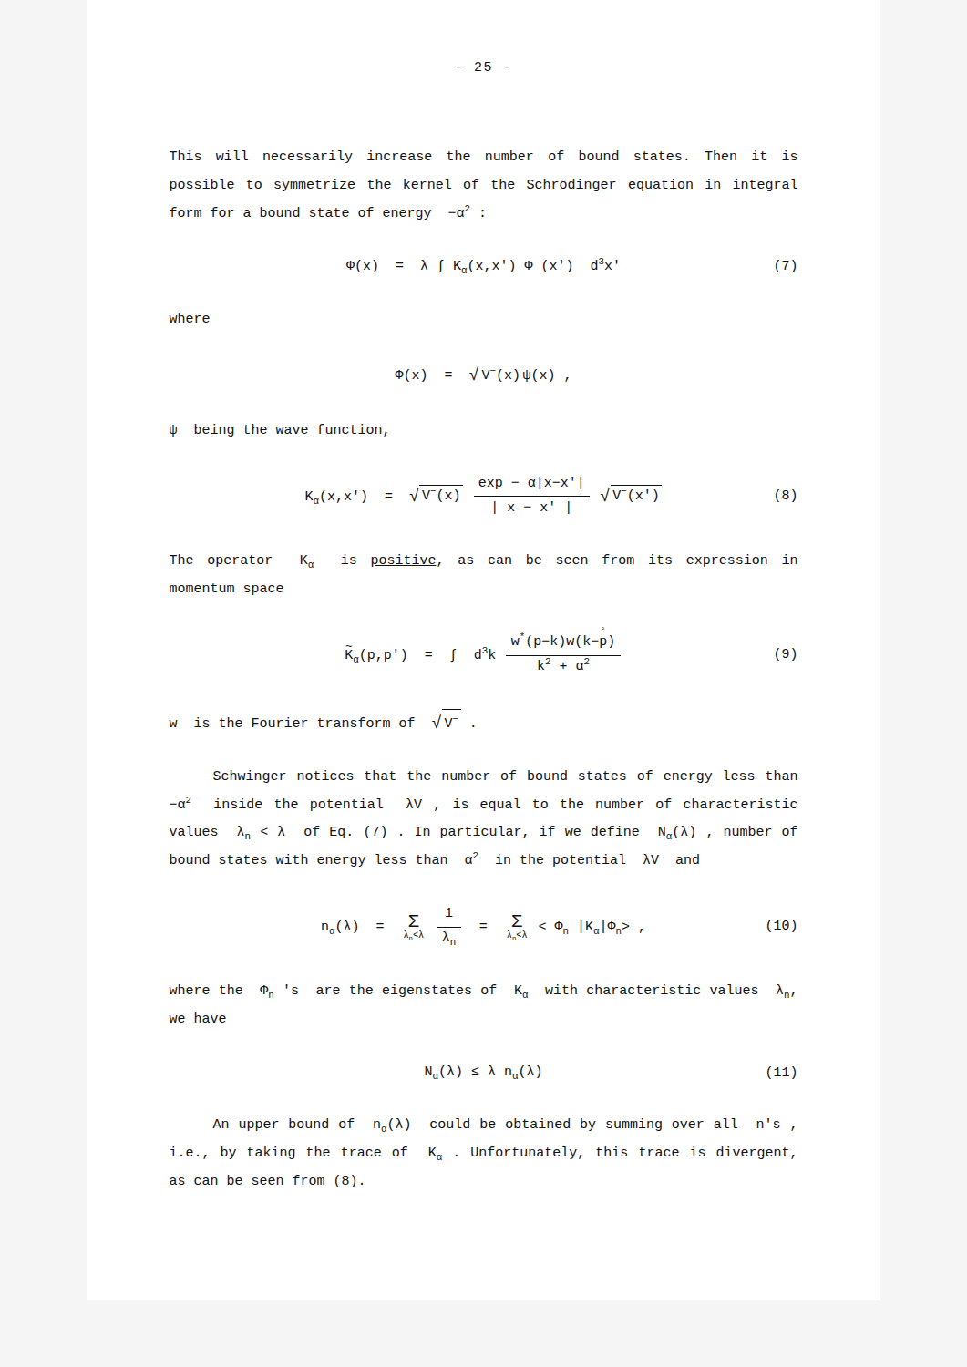- 25 -
This will necessarily increase the number of bound states. Then it is possible to symmetrize the kernel of the Schrödinger equation in integral form for a bound state of energy −α2 :
Φ(x) = λ ∫ Kα(x,x') Φ (x') d3x' (7)
where
Φ(x) = √V−(x) ψ(x) ,
ψ being the wave function,
Kα(x,x') = √V−(x) exp − α|x−x'| | x − x' | √V−(x') (8)
The operator Kα is positive, as can be seen from its expression in momentum space
~Kα(p,p') = ∫ d3k w*(p−k)w(k−°p) k2 + α2 (9)
w is the Fourier transform of √V− .
Schwinger notices that the number of bound states of energy less than −α2 inside the potential λV , is equal to the number of characteristic values λn < λ of Eq. (7) . In particular, if we define Nα(λ) , number of bound states with energy less than α2 in the potential λV and
nα(λ) = Σλn<λ 1 λn = Σλn<λ < Φn |Kα|Φn> , (10)
where the Φn 's are the eigenstates of Kα with characteristic values λn, we have
Nα(λ) ≤ λ nα(λ) (11)
An upper bound of nα(λ) could be obtained by summing over all n's , i.e., by taking the trace of Kα . Unfortunately, this trace is divergent, as can be seen from (8).